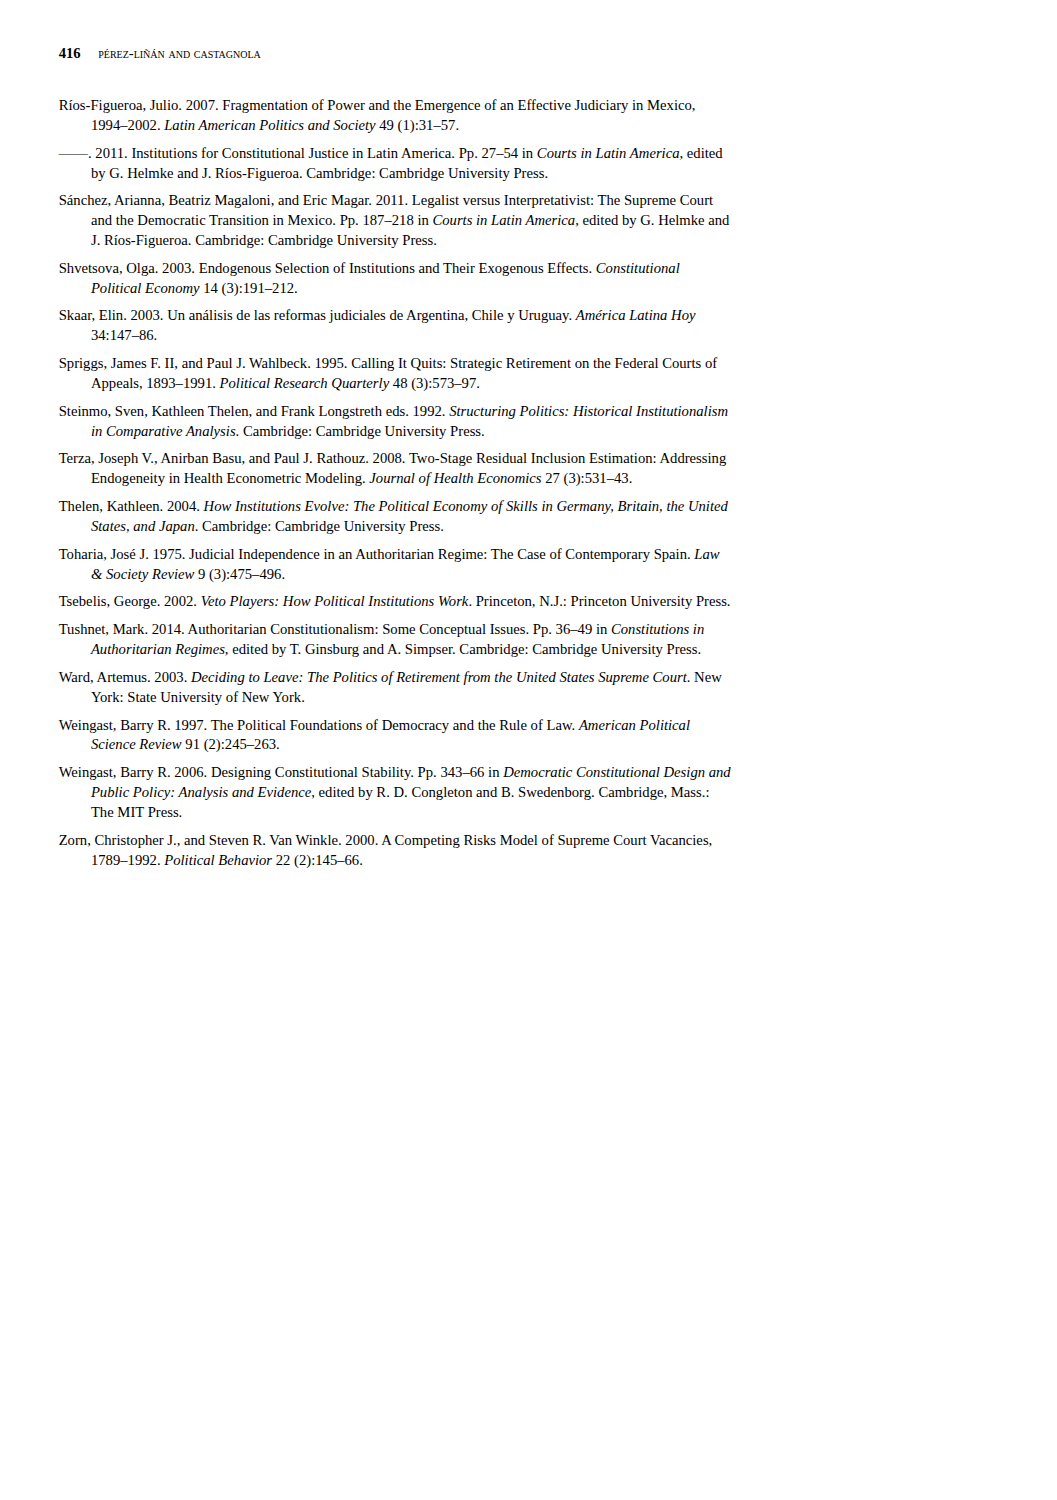416 pérez-liñán and castagnola
Ríos-Figueroa, Julio. 2007. Fragmentation of Power and the Emergence of an Effective Judiciary in Mexico, 1994–2002. Latin American Politics and Society 49 (1):31–57.
——. 2011. Institutions for Constitutional Justice in Latin America. Pp. 27–54 in Courts in Latin America, edited by G. Helmke and J. Ríos-Figueroa. Cambridge: Cambridge University Press.
Sánchez, Arianna, Beatriz Magaloni, and Eric Magar. 2011. Legalist versus Interpretativist: The Supreme Court and the Democratic Transition in Mexico. Pp. 187–218 in Courts in Latin America, edited by G. Helmke and J. Ríos-Figueroa. Cambridge: Cambridge University Press.
Shvetsova, Olga. 2003. Endogenous Selection of Institutions and Their Exogenous Effects. Constitutional Political Economy 14 (3):191–212.
Skaar, Elin. 2003. Un análisis de las reformas judiciales de Argentina, Chile y Uruguay. América Latina Hoy 34:147–86.
Spriggs, James F. II, and Paul J. Wahlbeck. 1995. Calling It Quits: Strategic Retirement on the Federal Courts of Appeals, 1893–1991. Political Research Quarterly 48 (3):573–97.
Steinmo, Sven, Kathleen Thelen, and Frank Longstreth eds. 1992. Structuring Politics: Historical Institutionalism in Comparative Analysis. Cambridge: Cambridge University Press.
Terza, Joseph V., Anirban Basu, and Paul J. Rathouz. 2008. Two-Stage Residual Inclusion Estimation: Addressing Endogeneity in Health Econometric Modeling. Journal of Health Economics 27 (3):531–43.
Thelen, Kathleen. 2004. How Institutions Evolve: The Political Economy of Skills in Germany, Britain, the United States, and Japan. Cambridge: Cambridge University Press.
Toharia, José J. 1975. Judicial Independence in an Authoritarian Regime: The Case of Contemporary Spain. Law & Society Review 9 (3):475–496.
Tsebelis, George. 2002. Veto Players: How Political Institutions Work. Princeton, N.J.: Princeton University Press.
Tushnet, Mark. 2014. Authoritarian Constitutionalism: Some Conceptual Issues. Pp. 36–49 in Constitutions in Authoritarian Regimes, edited by T. Ginsburg and A. Simpser. Cambridge: Cambridge University Press.
Ward, Artemus. 2003. Deciding to Leave: The Politics of Retirement from the United States Supreme Court. New York: State University of New York.
Weingast, Barry R. 1997. The Political Foundations of Democracy and the Rule of Law. American Political Science Review 91 (2):245–263.
Weingast, Barry R. 2006. Designing Constitutional Stability. Pp. 343–66 in Democratic Constitutional Design and Public Policy: Analysis and Evidence, edited by R. D. Congleton and B. Swedenborg. Cambridge, Mass.: The MIT Press.
Zorn, Christopher J., and Steven R. Van Winkle. 2000. A Competing Risks Model of Supreme Court Vacancies, 1789–1992. Political Behavior 22 (2):145–66.